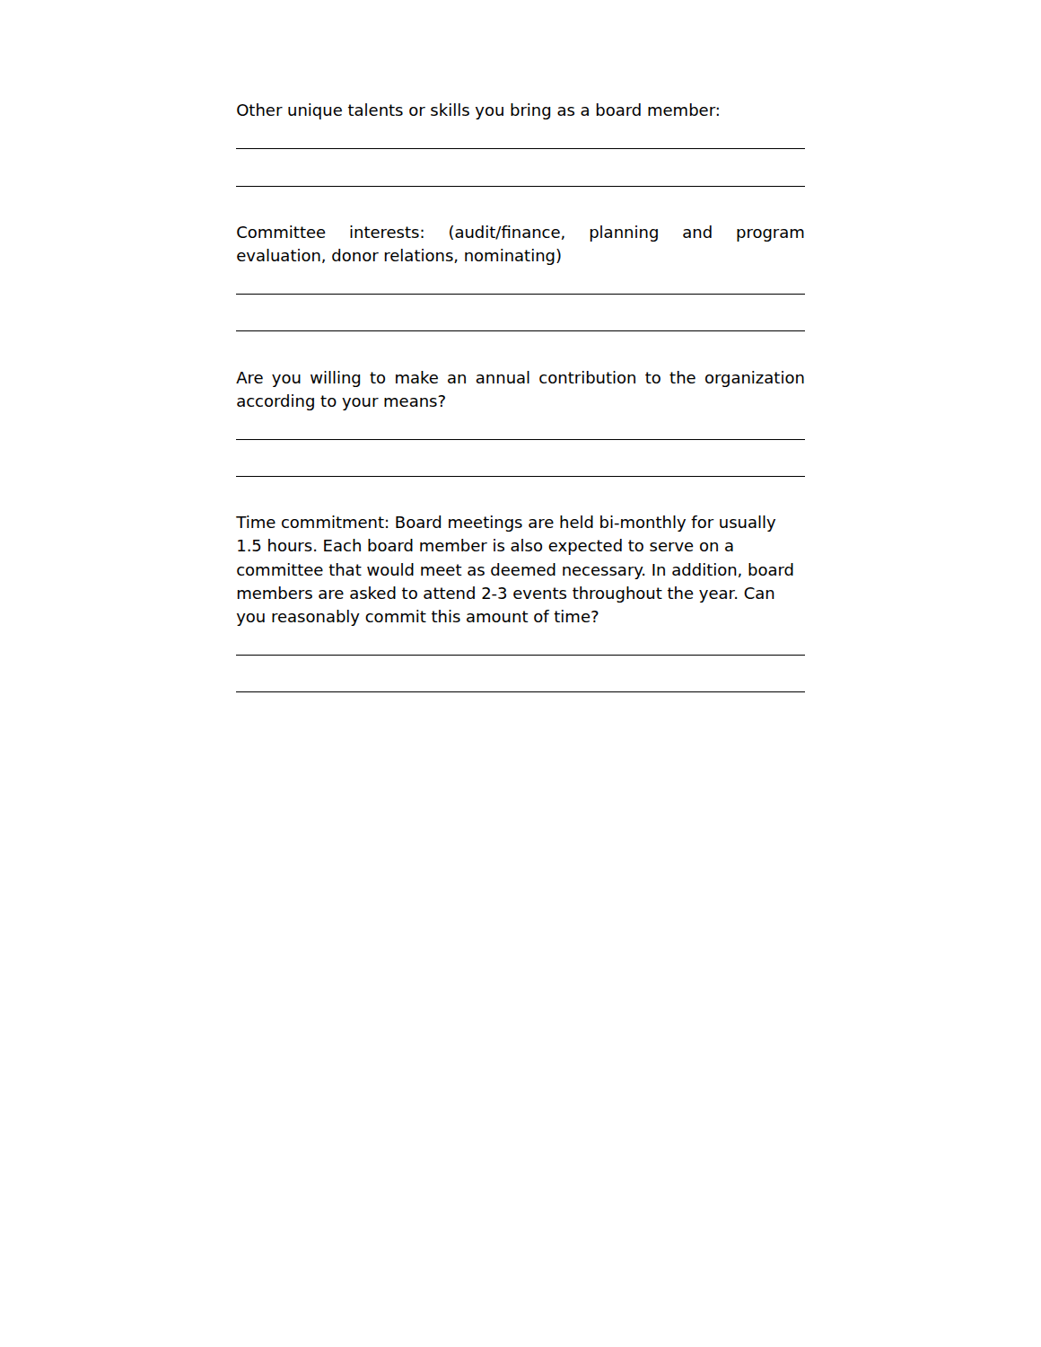Other unique talents or skills you bring as a board member:
Committee interests: (audit/finance, planning and program evaluation, donor relations, nominating)
Are you willing to make an annual contribution to the organization according to your means?
Time commitment: Board meetings are held bi-monthly for usually 1.5 hours. Each board member is also expected to serve on a committee that would meet as deemed necessary. In addition, board members are asked to attend 2-3 events throughout the year. Can you reasonably commit this amount of time?